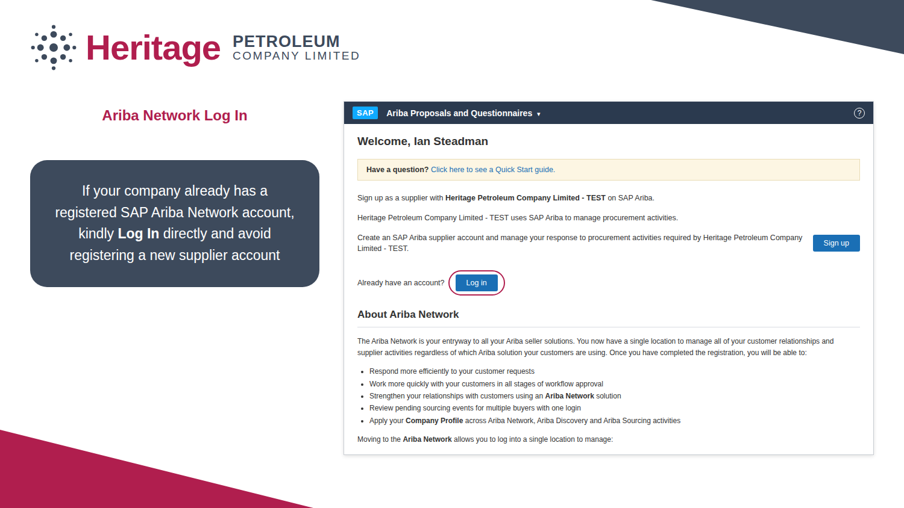Heritage PETROLEUM COMPANY LIMITED
Ariba Network Log In
If your company already has a registered SAP Ariba Network account, kindly Log In directly and avoid registering a new supplier account
SAP Ariba Proposals and Questionnaires ▾ ?
Welcome, Ian Steadman
Have a question? Click here to see a Quick Start guide.
Sign up as a supplier with Heritage Petroleum Company Limited - TEST on SAP Ariba.
Heritage Petroleum Company Limited - TEST uses SAP Ariba to manage procurement activities.
Create an SAP Ariba supplier account and manage your response to procurement activities required by Heritage Petroleum Company Limited - TEST.
Sign up
Already have an account? Log in
About Ariba Network
The Ariba Network is your entryway to all your Ariba seller solutions. You now have a single location to manage all of your customer relationships and supplier activities regardless of which Ariba solution your customers are using. Once you have completed the registration, you will be able to:
Respond more efficiently to your customer requests
Work more quickly with your customers in all stages of workflow approval
Strengthen your relationships with customers using an Ariba Network solution
Review pending sourcing events for multiple buyers with one login
Apply your Company Profile across Ariba Network, Ariba Discovery and Ariba Sourcing activities
Moving to the Ariba Network allows you to log into a single location to manage: